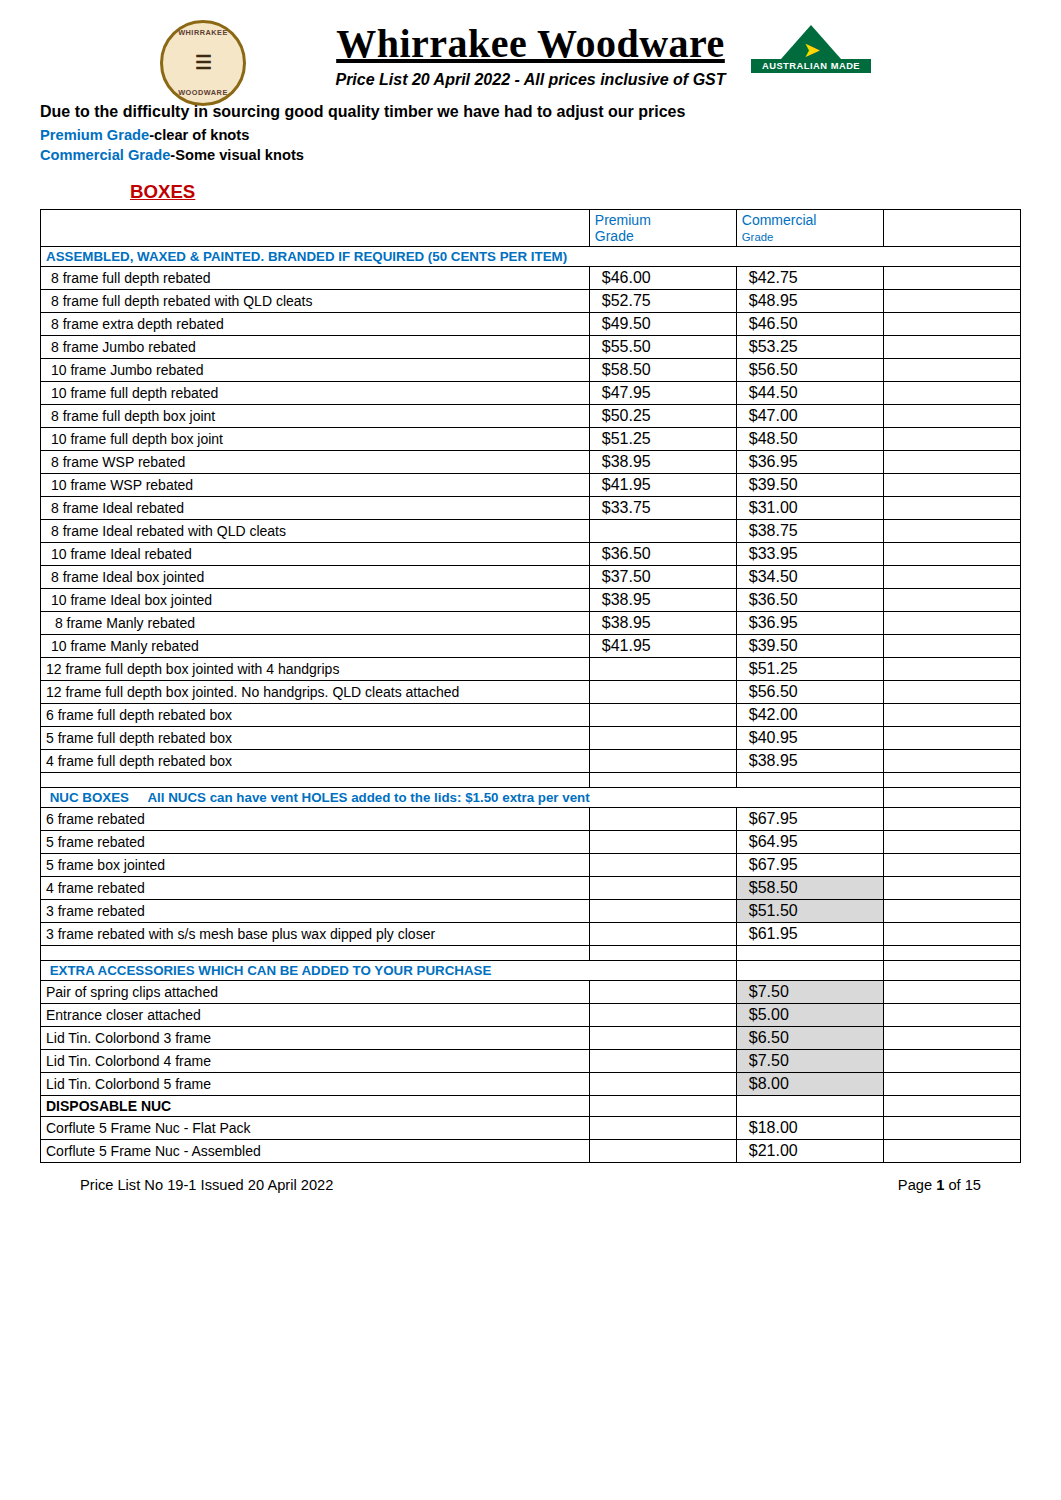☰
➤
AUSTRALIAN MADE
Whirrakee Woodware
Price List 20 April 2022 - All prices inclusive of GST
Due to the difficulty in sourcing good quality timber we have had to adjust our prices
Premium Grade-clear of knots
Commercial Grade-Some visual knots
BOXES
| | Premium Grade | Commercial Grade | |
| --- | --- | --- | --- |
| ASSEMBLED, WAXED & PAINTED. BRANDED IF REQUIRED (50 CENTS PER ITEM) |
| 8 frame full depth rebated | $46.00 | $42.75 | |
| 8 frame full depth rebated with QLD cleats | $52.75 | $48.95 | |
| 8 frame extra depth rebated | $49.50 | $46.50 | |
| 8 frame Jumbo rebated | $55.50 | $53.25 | |
| 10 frame Jumbo rebated | $58.50 | $56.50 | |
| 10 frame full depth rebated | $47.95 | $44.50 | |
| 8 frame full depth box joint | $50.25 | $47.00 | |
| 10 frame full depth box joint | $51.25 | $48.50 | |
| 8 frame WSP rebated | $38.95 | $36.95 | |
| 10 frame WSP rebated | $41.95 | $39.50 | |
| 8 frame Ideal rebated | $33.75 | $31.00 | |
| 8 frame Ideal rebated with QLD cleats | | $38.75 | |
| 10 frame Ideal rebated | $36.50 | $33.95 | |
| 8 frame Ideal box jointed | $37.50 | $34.50 | |
| 10 frame Ideal box jointed | $38.95 | $36.50 | |
| 8 frame Manly rebated | $38.95 | $36.95 | |
| 10 frame Manly rebated | $41.95 | $39.50 | |
| 12 frame full depth box jointed with 4 handgrips | | $51.25 | |
| 12 frame full depth box jointed. No handgrips. QLD cleats attached | | $56.50 | |
| 6 frame full depth rebated box | | $42.00 | |
| 5 frame full depth rebated box | | $40.95 | |
| 4 frame full depth rebated box | | $38.95 | |
| NUC BOXES All NUCS can have vent HOLES added to the lids: $1.50 extra per vent | |
| 6 frame rebated | | $67.95 | |
| 5 frame rebated | | $64.95 | |
| 5 frame box jointed | | $67.95 | |
| 4 frame rebated | | $58.50 | |
| 3 frame rebated | | $51.50 | |
| 3 frame rebated with s/s mesh base plus wax dipped ply closer | | $61.95 | |
| EXTRA ACCESSORIES WHICH CAN BE ADDED TO YOUR PURCHASE | | |
| Pair of spring clips attached | | $7.50 | |
| Entrance closer attached | | $5.00 | |
| Lid Tin. Colorbond 3 frame | | $6.50 | |
| Lid Tin. Colorbond 4 frame | | $7.50 | |
| Lid Tin. Colorbond 5 frame | | $8.00 | |
| DISPOSABLE NUC | | | |
| Corflute 5 Frame Nuc - Flat Pack | | $18.00 | |
| Corflute 5 Frame Nuc - Assembled | | $21.00 | |
Price List No 19-1 Issued 20 April 2022
Page 1 of 15